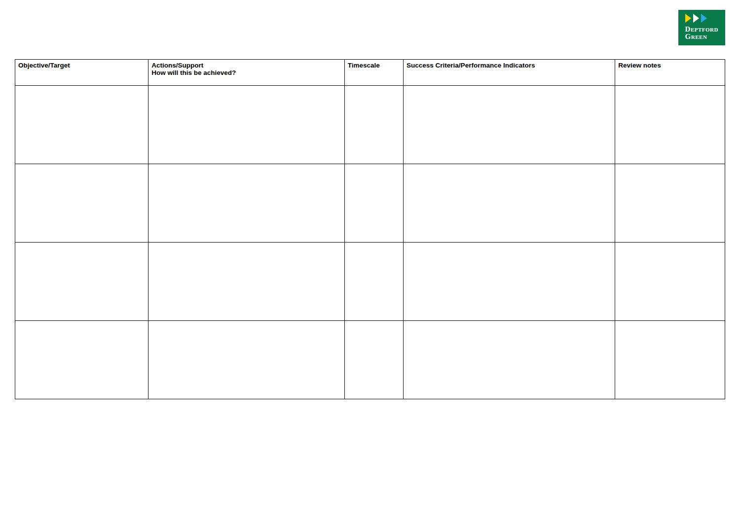DEPTFORD
GREEN
| Objective/Target | Actions/Support How will this be achieved? | Timescale | Success Criteria/Performance Indicators | Review notes |
| --- | --- | --- | --- | --- |